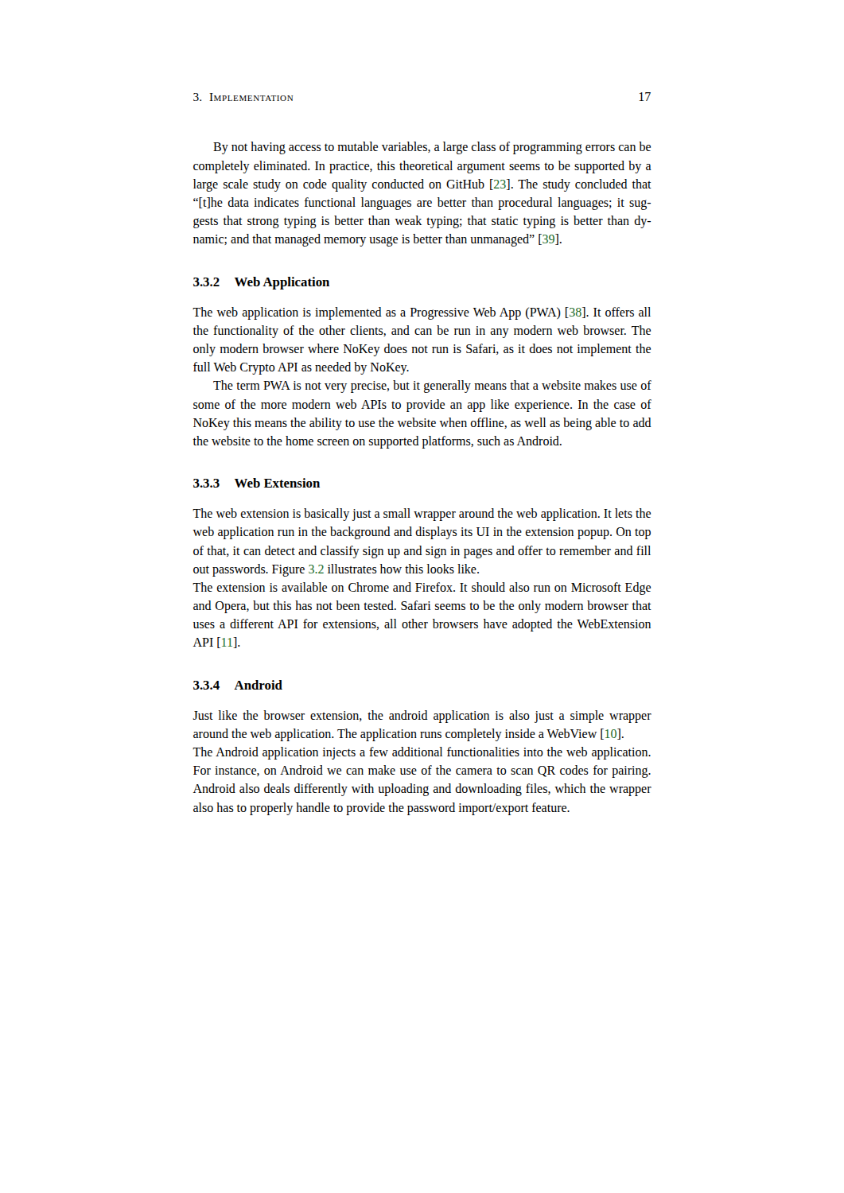3. Implementation
17
By not having access to mutable variables, a large class of programming errors can be completely eliminated. In practice, this theoretical argument seems to be supported by a large scale study on code quality conducted on GitHub [23]. The study concluded that “[t]he data indicates functional languages are better than procedural languages; it suggests that strong typing is better than weak typing; that static typing is better than dynamic; and that managed memory usage is better than unmanaged” [39].
3.3.2 Web Application
The web application is implemented as a Progressive Web App (PWA) [38]. It offers all the functionality of the other clients, and can be run in any modern web browser. The only modern browser where NoKey does not run is Safari, as it does not implement the full Web Crypto API as needed by NoKey.
The term PWA is not very precise, but it generally means that a website makes use of some of the more modern web APIs to provide an app like experience. In the case of NoKey this means the ability to use the website when offline, as well as being able to add the website to the home screen on supported platforms, such as Android.
3.3.3 Web Extension
The web extension is basically just a small wrapper around the web application. It lets the web application run in the background and displays its UI in the extension popup. On top of that, it can detect and classify sign up and sign in pages and offer to remember and fill out passwords. Figure 3.2 illustrates how this looks like.
The extension is available on Chrome and Firefox. It should also run on Microsoft Edge and Opera, but this has not been tested. Safari seems to be the only modern browser that uses a different API for extensions, all other browsers have adopted the WebExtension API [11].
3.3.4 Android
Just like the browser extension, the android application is also just a simple wrapper around the web application. The application runs completely inside a WebView [10].
The Android application injects a few additional functionalities into the web application. For instance, on Android we can make use of the camera to scan QR codes for pairing. Android also deals differently with uploading and downloading files, which the wrapper also has to properly handle to provide the password import/export feature.